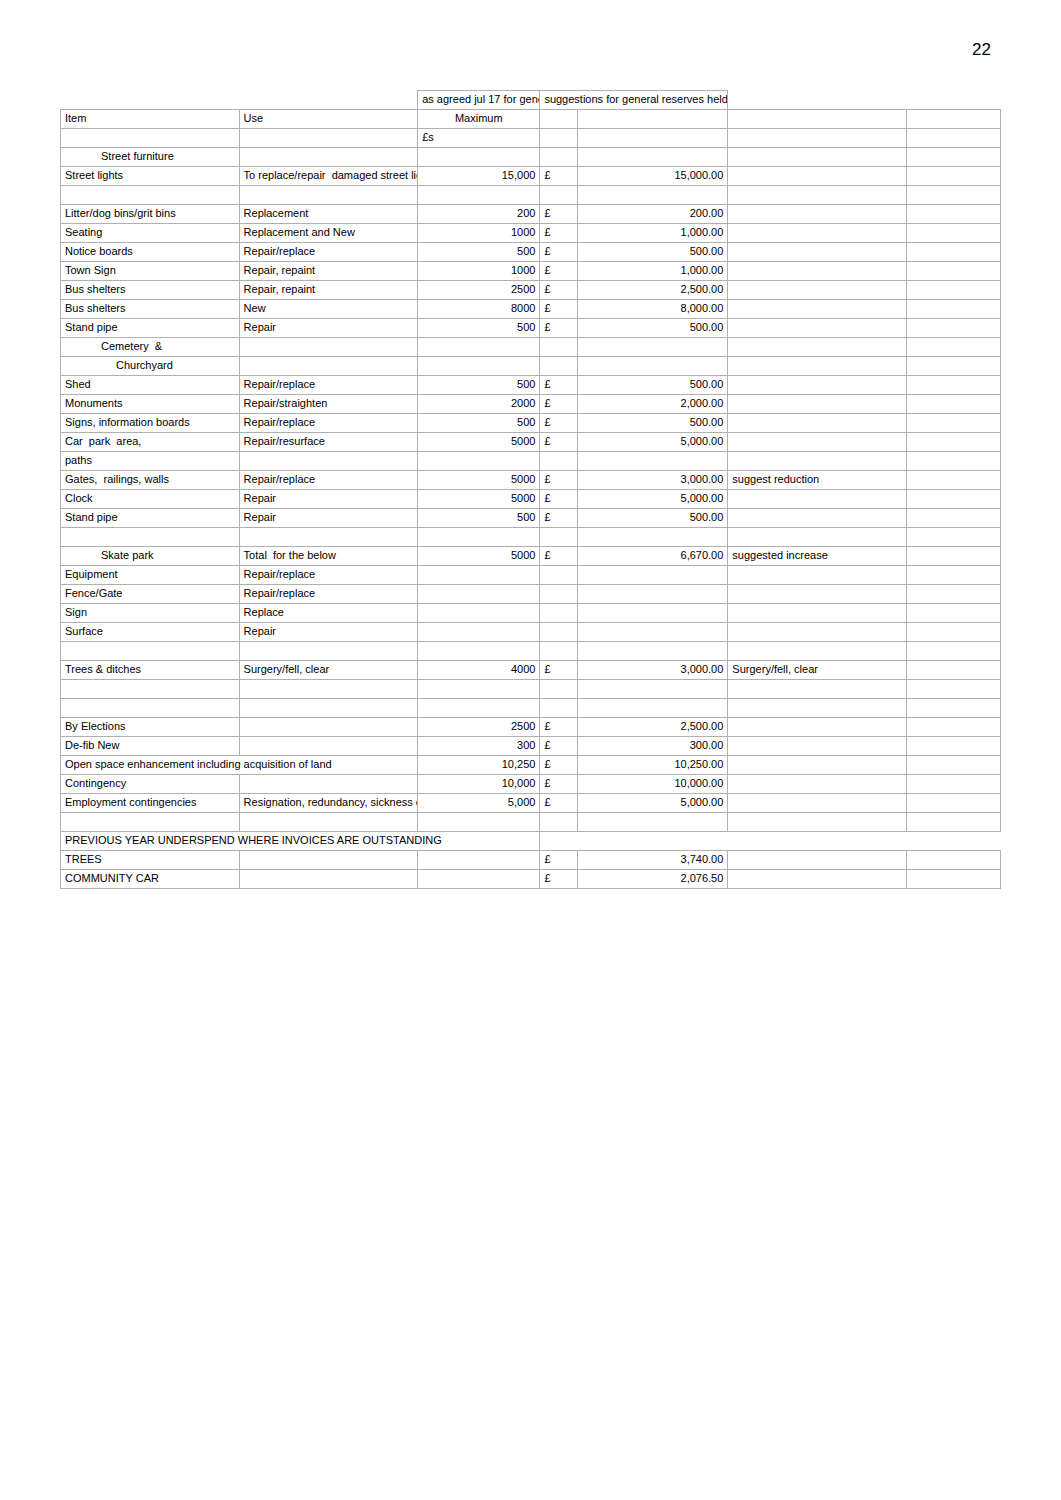22
| | | as agreed jul 17 for general reserves held year end 31 March 2017 | suggestions for general reserves held year end 31 March 2018 | | |
| Item | Use | Maximum | | | | |
| | | £s | | | | |
| Street furniture | | | | | | |
| Street lights | To replace/repair damaged street light | 15,000 | £ | 15,000.00 | | |
| Litter/dog bins/grit bins | Replacement | 200 | £ | 200.00 | | |
| Seating | Replacement and New | 1000 | £ | 1,000.00 | | |
| Notice boards | Repair/replace | 500 | £ | 500.00 | | |
| Town Sign | Repair, repaint | 1000 | £ | 1,000.00 | | |
| Bus shelters | Repair, repaint | 2500 | £ | 2,500.00 | | |
| Bus shelters | New | 8000 | £ | 8,000.00 | | |
| Stand pipe | Repair | 500 | £ | 500.00 | | |
| Cemetery & | | | | | | |
| Churchyard | | | | | | |
| Shed | Repair/replace | 500 | £ | 500.00 | | |
| Monuments | Repair/straighten | 2000 | £ | 2,000.00 | | |
| Signs, information boards | Repair/replace | 500 | £ | 500.00 | | |
| Car park area, | Repair/resurface | 5000 | £ | 5,000.00 | | |
| paths | | | | | | |
| Gates, railings, walls | Repair/replace | 5000 | £ | 3,000.00 | suggest reduction | |
| Clock | Repair | 5000 | £ | 5,000.00 | | |
| Stand pipe | Repair | 500 | £ | 500.00 | | |
| Skate park | Total for the below | 5000 | £ | 6,670.00 | suggested increase | |
| Equipment | Repair/replace | | | | | |
| Fence/Gate | Repair/replace | | | | | |
| Sign | Replace | | | | | |
| Surface | Repair | | | | | |
| Trees & ditches | Surgery/fell, clear | 4000 | £ | 3,000.00 | Surgery/fell, clear | |
| By Elections | | 2500 | £ | 2,500.00 | | |
| De-fib New | | 300 | £ | 300.00 | | |
| Open space enhancement including acquisition of land | 10,250 | £ | 10,250.00 | | |
| Contingency | | 10,000 | £ | 10,000.00 | | |
| Employment contingencies | Resignation, redundancy, sickness cove | 5,000 | £ | 5,000.00 | | |
| PREVIOUS YEAR UNDERSPEND WHERE INVOICES ARE OUTSTANDING | | | | |
| TREES | | | £ | 3,740.00 | | |
| COMMUNITY CAR | | | £ | 2,076.50 | | |